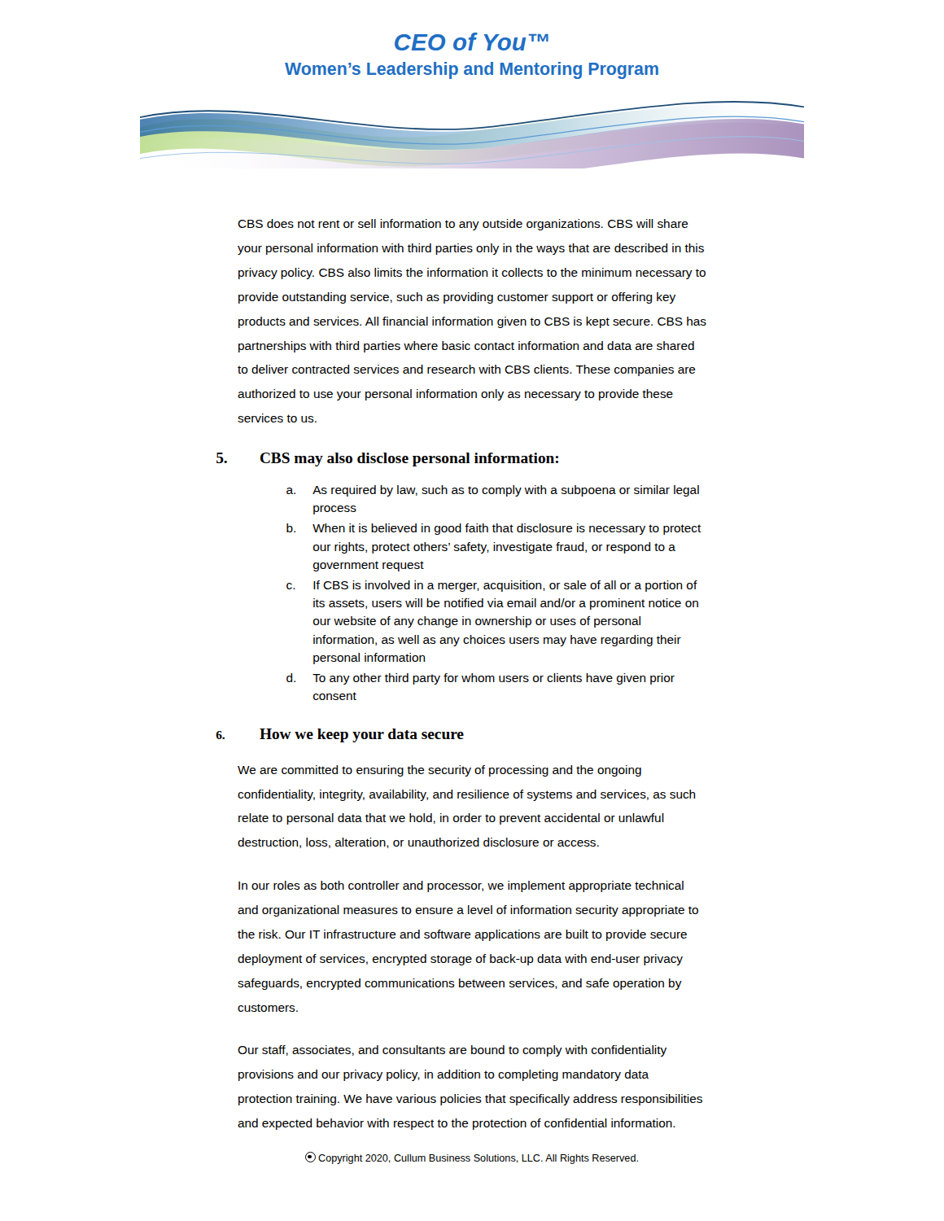CEO of You™
Women’s Leadership and Mentoring Program
CBS does not rent or sell information to any outside organizations. CBS will share your personal information with third parties only in the ways that are described in this privacy policy. CBS also limits the information it collects to the minimum necessary to provide outstanding service, such as providing customer support or offering key products and services. All financial information given to CBS is kept secure. CBS has partnerships with third parties where basic contact information and data are shared to deliver contracted services and research with CBS clients. These companies are authorized to use your personal information only as necessary to provide these services to us.
5. CBS may also disclose personal information:
a. As required by law, such as to comply with a subpoena or similar legal process
b. When it is believed in good faith that disclosure is necessary to protect our rights, protect others’ safety, investigate fraud, or respond to a government request
c. If CBS is involved in a merger, acquisition, or sale of all or a portion of its assets, users will be notified via email and/or a prominent notice on our website of any change in ownership or uses of personal information, as well as any choices users may have regarding their personal information
d. To any other third party for whom users or clients have given prior consent
6. How we keep your data secure
We are committed to ensuring the security of processing and the ongoing confidentiality, integrity, availability, and resilience of systems and services, as such relate to personal data that we hold, in order to prevent accidental or unlawful destruction, loss, alteration, or unauthorized disclosure or access.
In our roles as both controller and processor, we implement appropriate technical and organizational measures to ensure a level of information security appropriate to the risk. Our IT infrastructure and software applications are built to provide secure deployment of services, encrypted storage of back-up data with end-user privacy safeguards, encrypted communications between services, and safe operation by customers.
Our staff, associates, and consultants are bound to comply with confidentiality provisions and our privacy policy, in addition to completing mandatory data protection training. We have various policies that specifically address responsibilities and expected behavior with respect to the protection of confidential information.
Copyright 2020, Cullum Business Solutions, LLC. All Rights Reserved.